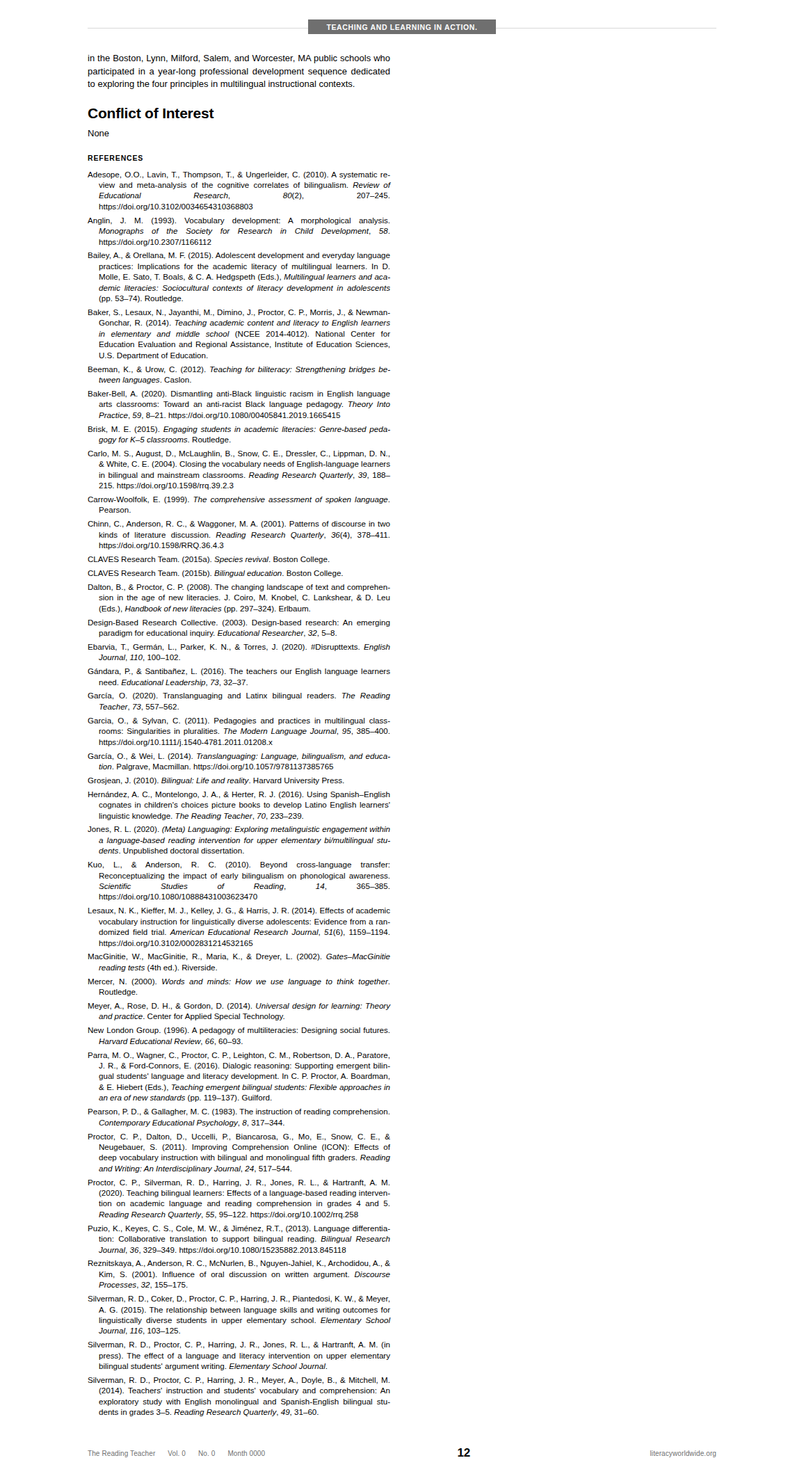Teaching and Learning in Action.
in the Boston, Lynn, Milford, Salem, and Worcester, MA public schools who participated in a year-long professional development sequence dedicated to exploring the four principles in multilingual instructional contexts.
Conflict of Interest
None
References
Adesope, O.O., Lavin, T., Thompson, T., & Ungerleider, C. (2010). A systematic review and meta-analysis of the cognitive correlates of bilingualism. Review of Educational Research, 80(2), 207–245. https://doi.org/10.3102/0034654310368803
Anglin, J. M. (1993). Vocabulary development: A morphological analysis. Monographs of the Society for Research in Child Development, 58. https://doi.org/10.2307/1166112
Bailey, A., & Orellana, M. F. (2015). Adolescent development and everyday language practices: Implications for the academic literacy of multilingual learners. In D. Molle, E. Sato, T. Boals, & C. A. Hedgspeth (Eds.), Multilingual learners and academic literacies: Sociocultural contexts of literacy development in adolescents (pp. 53–74). Routledge.
Baker, S., Lesaux, N., Jayanthi, M., Dimino, J., Proctor, C. P., Morris, J., & Newman-Gonchar, R. (2014). Teaching academic content and literacy to English learners in elementary and middle school (NCEE 2014-4012). National Center for Education Evaluation and Regional Assistance, Institute of Education Sciences, U.S. Department of Education.
Beeman, K., & Urow, C. (2012). Teaching for biliteracy: Strengthening bridges between languages. Caslon.
Baker-Bell, A. (2020). Dismantling anti-Black linguistic racism in English language arts classrooms: Toward an anti-racist Black language pedagogy. Theory Into Practice, 59, 8–21. https://doi.org/10.1080/00405841.2019.1665415
Brisk, M. E. (2015). Engaging students in academic literacies: Genre-based pedagogy for K–5 classrooms. Routledge.
Carlo, M. S., August, D., McLaughlin, B., Snow, C. E., Dressler, C., Lippman, D. N., & White, C. E. (2004). Closing the vocabulary needs of English-language learners in bilingual and mainstream classrooms. Reading Research Quarterly, 39, 188–215. https://doi.org/10.1598/rrq.39.2.3
Carrow-Woolfolk, E. (1999). The comprehensive assessment of spoken language. Pearson.
Chinn, C., Anderson, R. C., & Waggoner, M. A. (2001). Patterns of discourse in two kinds of literature discussion. Reading Research Quarterly, 36(4), 378–411. https://doi.org/10.1598/RRQ.36.4.3
CLAVES Research Team. (2015a). Species revival. Boston College.
CLAVES Research Team. (2015b). Bilingual education. Boston College.
Dalton, B., & Proctor, C. P. (2008). The changing landscape of text and comprehension in the age of new literacies. J. Coiro, M. Knobel, C. Lankshear, & D. Leu (Eds.), Handbook of new literacies (pp. 297–324). Erlbaum.
Design-Based Research Collective. (2003). Design-based research: An emerging paradigm for educational inquiry. Educational Researcher, 32, 5–8.
Ebarvia, T., Germán, L., Parker, K. N., & Torres, J. (2020). #Disrupttexts. English Journal, 110, 100–102.
Gándara, P., & Santibañez, L. (2016). The teachers our English language learners need. Educational Leadership, 73, 32–37.
García, O. (2020). Translanguaging and Latinx bilingual readers. The Reading Teacher, 73, 557–562.
Garcia, O., & Sylvan, C. (2011). Pedagogies and practices in multilingual classrooms: Singularities in pluralities. The Modern Language Journal, 95, 385–400. https://doi.org/10.1111/j.1540-4781.2011.01208.x
García, O., & Wei, L. (2014). Translanguaging: Language, bilingualism, and education. Palgrave, Macmillan. https://doi.org/10.1057/9781137385765
Grosjean, J. (2010). Bilingual: Life and reality. Harvard University Press.
Hernández, A. C., Montelongo, J. A., & Herter, R. J. (2016). Using Spanish–English cognates in children's choices picture books to develop Latino English learners' linguistic knowledge. The Reading Teacher, 70, 233–239.
Jones, R. L. (2020). (Meta) Languaging: Exploring metalinguistic engagement within a language-based reading intervention for upper elementary bi/multilingual students. Unpublished doctoral dissertation.
Kuo, L., & Anderson, R. C. (2010). Beyond cross-language transfer: Reconceptualizing the impact of early bilingualism on phonological awareness. Scientific Studies of Reading, 14, 365–385. https://doi.org/10.1080/10888431003623470
Lesaux, N. K., Kieffer, M. J., Kelley, J. G., & Harris, J. R. (2014). Effects of academic vocabulary instruction for linguistically diverse adolescents: Evidence from a randomized field trial. American Educational Research Journal, 51(6), 1159–1194. https://doi.org/10.3102/0002831214532165
MacGinitie, W., MacGinitie, R., Maria, K., & Dreyer, L. (2002). Gates–MacGinitie reading tests (4th ed.). Riverside.
Mercer, N. (2000). Words and minds: How we use language to think together. Routledge.
Meyer, A., Rose, D. H., & Gordon, D. (2014). Universal design for learning: Theory and practice. Center for Applied Special Technology.
New London Group. (1996). A pedagogy of multiliteracies: Designing social futures. Harvard Educational Review, 66, 60–93.
Parra, M. O., Wagner, C., Proctor, C. P., Leighton, C. M., Robertson, D. A., Paratore, J. R., & Ford-Connors, E. (2016). Dialogic reasoning: Supporting emergent bilingual students' language and literacy development. In C. P. Proctor, A. Boardman, & E. Hiebert (Eds.), Teaching emergent bilingual students: Flexible approaches in an era of new standards (pp. 119–137). Guilford.
Pearson, P. D., & Gallagher, M. C. (1983). The instruction of reading comprehension. Contemporary Educational Psychology, 8, 317–344.
Proctor, C. P., Dalton, D., Uccelli, P., Biancarosa, G., Mo, E., Snow, C. E., & Neugebauer, S. (2011). Improving Comprehension Online (ICON): Effects of deep vocabulary instruction with bilingual and monolingual fifth graders. Reading and Writing: An Interdisciplinary Journal, 24, 517–544.
Proctor, C. P., Silverman, R. D., Harring, J. R., Jones, R. L., & Hartranft, A. M. (2020). Teaching bilingual learners: Effects of a language-based reading intervention on academic language and reading comprehension in grades 4 and 5. Reading Research Quarterly, 55, 95–122. https://doi.org/10.1002/rrq.258
Puzio, K., Keyes, C. S., Cole, M. W., & Jiménez, R.T., (2013). Language differentiation: Collaborative translation to support bilingual reading. Bilingual Research Journal, 36, 329–349. https://doi.org/10.1080/15235882.2013.845118
Reznitskaya, A., Anderson, R. C., McNurlen, B., Nguyen-Jahiel, K., Archodidou, A., & Kim, S. (2001). Influence of oral discussion on written argument. Discourse Processes, 32, 155–175.
Silverman, R. D., Coker, D., Proctor, C. P., Harring, J. R., Piantedosi, K. W., & Meyer, A. G. (2015). The relationship between language skills and writing outcomes for linguistically diverse students in upper elementary school. Elementary School Journal, 116, 103–125.
Silverman, R. D., Proctor, C. P., Harring, J. R., Jones, R. L., & Hartranft, A. M. (in press). The effect of a language and literacy intervention on upper elementary bilingual students' argument writing. Elementary School Journal.
Silverman, R. D., Proctor, C. P., Harring, J. R., Meyer, A., Doyle, B., & Mitchell, M. (2014). Teachers' instruction and students' vocabulary and comprehension: An exploratory study with English monolingual and Spanish-English bilingual students in grades 3–5. Reading Research Quarterly, 49, 31–60.
The Reading Teacher Vol. 0 No. 0 Month 0000
12
literacyworldwide.org